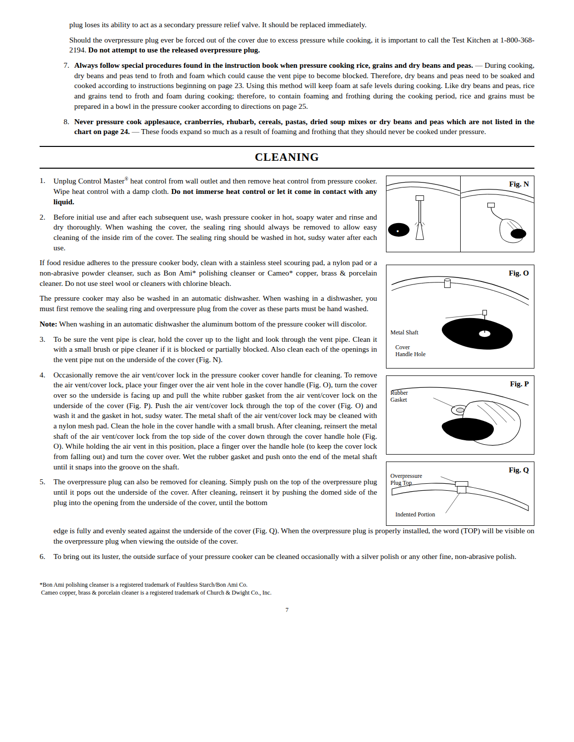plug loses its ability to act as a secondary pressure relief valve. It should be replaced immediately.
Should the overpressure plug ever be forced out of the cover due to excess pressure while cooking, it is important to call the Test Kitchen at 1-800-368-2194. Do not attempt to use the released overpressure plug.
7.
Always follow special procedures found in the instruction book when pressure cooking rice, grains and dry beans and peas. — During cooking, dry beans and peas tend to froth and foam which could cause the vent pipe to become blocked. Therefore, dry beans and peas need to be soaked and cooked according to instructions beginning on page 23. Using this method will keep foam at safe levels during cooking. Like dry beans and peas, rice and grains tend to froth and foam during cooking; therefore, to contain foaming and frothing during the cooking period, rice and grains must be prepared in a bowl in the pressure cooker according to directions on page 25.
8.
Never pressure cook applesauce, cranberries, rhubarb, cereals, pastas, dried soup mixes or dry beans and peas which are not listed in the chart on page 24. — These foods expand so much as a result of foaming and frothing that they should never be cooked under pressure.
CLEANING
1.
Unplug Control Master® heat control from wall outlet and then remove heat control from pressure cooker. Wipe heat control with a damp cloth. Do not immerse heat control or let it come in contact with any liquid.
2.
Before initial use and after each subsequent use, wash pressure cooker in hot, soapy water and rinse and dry thoroughly. When washing the cover, the sealing ring should always be removed to allow easy cleaning of the inside rim of the cover. The sealing ring should be washed in hot, sudsy water after each use.
●
Fig. N
If food residue adheres to the pressure cooker body, clean with a stainless steel scouring pad, a nylon pad or a non-abrasive powder cleanser, such as Bon Ami* polishing cleanser or Cameo* copper, brass & porcelain cleaner. Do not use steel wool or cleaners with chlorine bleach.
The pressure cooker may also be washed in an automatic dishwasher. When washing in a dishwasher, you must first remove the sealing ring and overpressure plug from the cover as these parts must be hand washed.
Note: When washing in an automatic dishwasher the aluminum bottom of the pressure cooker will discolor.
3.
To be sure the vent pipe is clear, hold the cover up to the light and look through the vent pipe. Clean it with a small brush or pipe cleaner if it is blocked or partially blocked. Also clean each of the openings in the vent pipe nut on the underside of the cover (Fig. N).
4.
Occasionally remove the air vent/cover lock in the pressure cooker cover handle for cleaning. To remove the air vent/cover lock, place your finger over the air vent hole in the cover handle (Fig. O), turn the cover over so the underside is facing up and pull the white rubber gasket from the air vent/cover lock on the underside of the cover (Fig. P). Push the air vent/cover lock through the top of the cover (Fig. O) and wash it and the gasket in hot, sudsy water. The metal shaft of the air vent/cover lock may be cleaned with a nylon mesh pad. Clean the hole in the cover handle with a small brush. After cleaning, reinsert the metal shaft of the air vent/cover lock from the top side of the cover down through the cover handle hole (Fig. O). While holding the air vent in this position, place a finger over the handle hole (to keep the cover lock from falling out) and turn the cover over. Wet the rubber gasket and push onto the end of the metal shaft until it snaps into the groove on the shaft.
5.
The overpressure plug can also be removed for cleaning. Simply push on the top of the overpressure plug until it pops out the underside of the cover. After cleaning, reinsert it by pushing the domed side of the plug into the opening from the underside of the cover, until the bottom
Fig. O Metal Shaft Cover
Handle Hole
Fig. P Rubber
Gasket
Fig. Q Overpressure
Plug Top Indented Portion
edge is fully and evenly seated against the underside of the cover (Fig. Q). When the overpressure plug is properly installed, the word (TOP) will be visible on the overpressure plug when viewing the outside of the cover.
6.
To bring out its luster, the outside surface of your pressure cooker can be cleaned occasionally with a silver polish or any other fine, non-abrasive polish.
*Bon Ami polishing cleanser is a registered trademark of Faultless Starch/Bon Ami Co.
Cameo copper, brass & porcelain cleaner is a registered trademark of Church & Dwight Co., Inc.
7